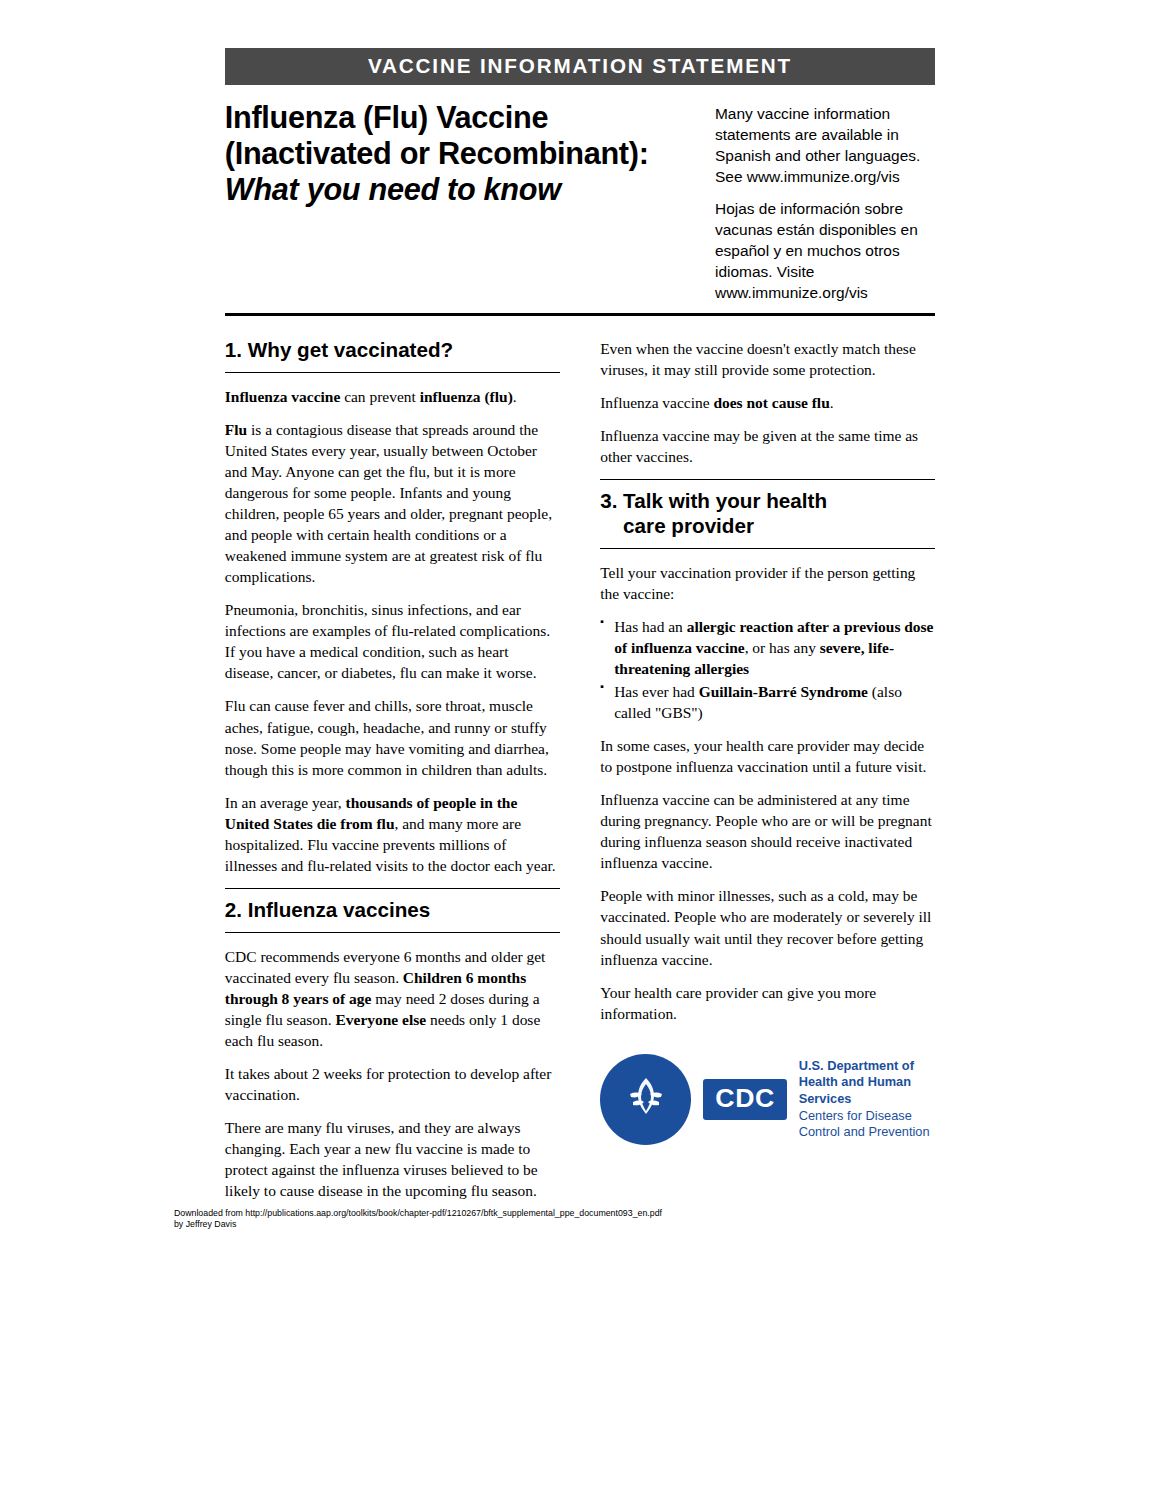VACCINE INFORMATION STATEMENT
Influenza (Flu) Vaccine (Inactivated or Recombinant): What you need to know
Many vaccine information statements are available in Spanish and other languages. See www.immunize.org/vis
Hojas de información sobre vacunas están disponibles en español y en muchos otros idiomas. Visite www.immunize.org/vis
1. Why get vaccinated?
Influenza vaccine can prevent influenza (flu).
Flu is a contagious disease that spreads around the United States every year, usually between October and May. Anyone can get the flu, but it is more dangerous for some people. Infants and young children, people 65 years and older, pregnant people, and people with certain health conditions or a weakened immune system are at greatest risk of flu complications.
Pneumonia, bronchitis, sinus infections, and ear infections are examples of flu-related complications. If you have a medical condition, such as heart disease, cancer, or diabetes, flu can make it worse.
Flu can cause fever and chills, sore throat, muscle aches, fatigue, cough, headache, and runny or stuffy nose. Some people may have vomiting and diarrhea, though this is more common in children than adults.
In an average year, thousands of people in the United States die from flu, and many more are hospitalized. Flu vaccine prevents millions of illnesses and flu-related visits to the doctor each year.
2. Influenza vaccines
CDC recommends everyone 6 months and older get vaccinated every flu season. Children 6 months through 8 years of age may need 2 doses during a single flu season. Everyone else needs only 1 dose each flu season.
It takes about 2 weeks for protection to develop after vaccination.
There are many flu viruses, and they are always changing. Each year a new flu vaccine is made to protect against the influenza viruses believed to be likely to cause disease in the upcoming flu season.
Even when the vaccine doesn't exactly match these viruses, it may still provide some protection.
Influenza vaccine does not cause flu.
Influenza vaccine may be given at the same time as other vaccines.
3. Talk with your health
care provider
Tell your vaccination provider if the person getting the vaccine:
Has had an allergic reaction after a previous dose of influenza vaccine, or has any severe, life-threatening allergies
Has ever had Guillain-Barré Syndrome (also called "GBS")
In some cases, your health care provider may decide to postpone influenza vaccination until a future visit.
Influenza vaccine can be administered at any time during pregnancy. People who are or will be pregnant during influenza season should receive inactivated influenza vaccine.
People with minor illnesses, such as a cold, may be vaccinated. People who are moderately or severely ill should usually wait until they recover before getting influenza vaccine.
Your health care provider can give you more information.
CDC
U.S. Department of
Health and Human Services
Centers for Disease
Control and Prevention
Downloaded from http://publications.aap.org/toolkits/book/chapter-pdf/1210267/bftk_supplemental_ppe_document093_en.pdf
by Jeffrey Davis